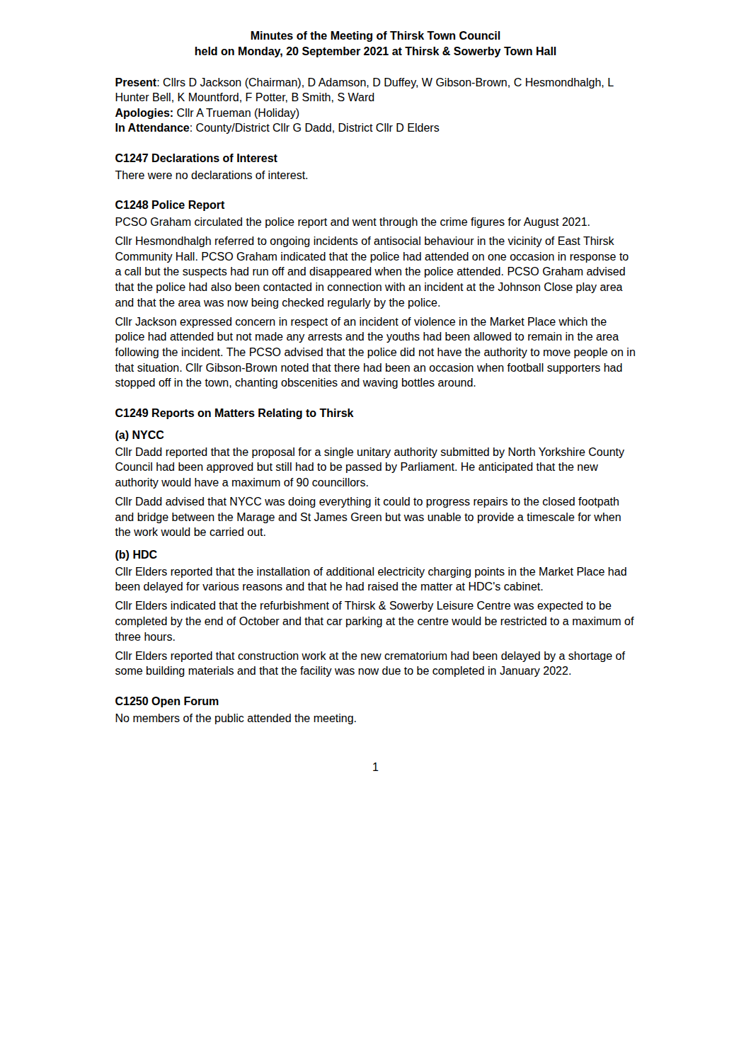Minutes of the Meeting of Thirsk Town Council
held on Monday, 20 September 2021 at Thirsk & Sowerby Town Hall
Present: Cllrs D Jackson (Chairman), D Adamson, D Duffey, W Gibson-Brown, C Hesmondhalgh, L Hunter Bell, K Mountford, F Potter, B Smith, S Ward
Apologies: Cllr A Trueman (Holiday)
In Attendance: County/District Cllr G Dadd, District Cllr D Elders
C1247 Declarations of Interest
There were no declarations of interest.
C1248 Police Report
PCSO Graham circulated the police report and went through the crime figures for August 2021.
Cllr Hesmondhalgh referred to ongoing incidents of antisocial behaviour in the vicinity of East Thirsk Community Hall. PCSO Graham indicated that the police had attended on one occasion in response to a call but the suspects had run off and disappeared when the police attended. PCSO Graham advised that the police had also been contacted in connection with an incident at the Johnson Close play area and that the area was now being checked regularly by the police.
Cllr Jackson expressed concern in respect of an incident of violence in the Market Place which the police had attended but not made any arrests and the youths had been allowed to remain in the area following the incident. The PCSO advised that the police did not have the authority to move people on in that situation. Cllr Gibson-Brown noted that there had been an occasion when football supporters had stopped off in the town, chanting obscenities and waving bottles around.
C1249 Reports on Matters Relating to Thirsk
(a) NYCC
Cllr Dadd reported that the proposal for a single unitary authority submitted by North Yorkshire County Council had been approved but still had to be passed by Parliament. He anticipated that the new authority would have a maximum of 90 councillors.
Cllr Dadd advised that NYCC was doing everything it could to progress repairs to the closed footpath and bridge between the Marage and St James Green but was unable to provide a timescale for when the work would be carried out.
(b) HDC
Cllr Elders reported that the installation of additional electricity charging points in the Market Place had been delayed for various reasons and that he had raised the matter at HDC's cabinet.
Cllr Elders indicated that the refurbishment of Thirsk & Sowerby Leisure Centre was expected to be completed by the end of October and that car parking at the centre would be restricted to a maximum of three hours.
Cllr Elders reported that construction work at the new crematorium had been delayed by a shortage of some building materials and that the facility was now due to be completed in January 2022.
C1250 Open Forum
No members of the public attended the meeting.
1